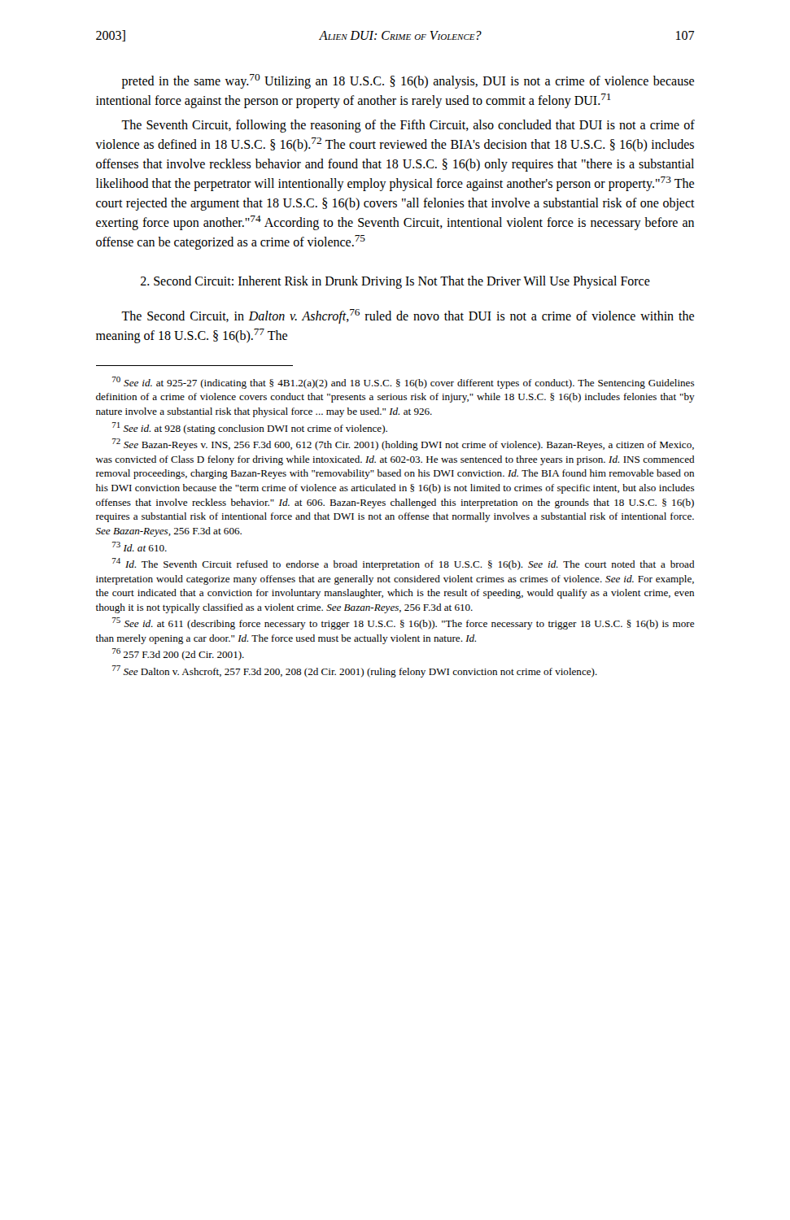2003] Alien DUI: Crime of Violence? 107
preted in the same way.70 Utilizing an 18 U.S.C. § 16(b) analysis, DUI is not a crime of violence because intentional force against the person or property of another is rarely used to commit a felony DUI.71
The Seventh Circuit, following the reasoning of the Fifth Circuit, also concluded that DUI is not a crime of violence as defined in 18 U.S.C. § 16(b).72 The court reviewed the BIA's decision that 18 U.S.C. § 16(b) includes offenses that involve reckless behavior and found that 18 U.S.C. § 16(b) only requires that "there is a substantial likelihood that the perpetrator will intentionally employ physical force against another's person or property."73 The court rejected the argument that 18 U.S.C. § 16(b) covers "all felonies that involve a substantial risk of one object exerting force upon another."74 According to the Seventh Circuit, intentional violent force is necessary before an offense can be categorized as a crime of violence.75
2. Second Circuit: Inherent Risk in Drunk Driving Is Not That the Driver Will Use Physical Force
The Second Circuit, in Dalton v. Ashcroft,76 ruled de novo that DUI is not a crime of violence within the meaning of 18 U.S.C. § 16(b).77 The
70 See id. at 925-27 (indicating that § 4B1.2(a)(2) and 18 U.S.C. § 16(b) cover different types of conduct). The Sentencing Guidelines definition of a crime of violence covers conduct that "presents a serious risk of injury," while 18 U.S.C. § 16(b) includes felonies that "by nature involve a substantial risk that physical force ... may be used." Id. at 926.
71 See id. at 928 (stating conclusion DWI not crime of violence).
72 See Bazan-Reyes v. INS, 256 F.3d 600, 612 (7th Cir. 2001) (holding DWI not crime of violence). Bazan-Reyes, a citizen of Mexico, was convicted of Class D felony for driving while intoxicated. Id. at 602-03. He was sentenced to three years in prison. Id. INS commenced removal proceedings, charging Bazan-Reyes with "removability" based on his DWI conviction. Id. The BIA found him removable based on his DWI conviction because the "term crime of violence as articulated in § 16(b) is not limited to crimes of specific intent, but also includes offenses that involve reckless behavior." Id. at 606. Bazan-Reyes challenged this interpretation on the grounds that 18 U.S.C. § 16(b) requires a substantial risk of intentional force and that DWI is not an offense that normally involves a substantial risk of intentional force. See Bazan-Reyes, 256 F.3d at 606.
73 Id. at 610.
74 Id. The Seventh Circuit refused to endorse a broad interpretation of 18 U.S.C. § 16(b). See id. The court noted that a broad interpretation would categorize many offenses that are generally not considered violent crimes as crimes of violence. See id. For example, the court indicated that a conviction for involuntary manslaughter, which is the result of speeding, would qualify as a violent crime, even though it is not typically classified as a violent crime. See Bazan-Reyes, 256 F.3d at 610.
75 See id. at 611 (describing force necessary to trigger 18 U.S.C. § 16(b)). "The force necessary to trigger 18 U.S.C. § 16(b) is more than merely opening a car door." Id. The force used must be actually violent in nature. Id.
76 257 F.3d 200 (2d Cir. 2001).
77 See Dalton v. Ashcroft, 257 F.3d 200, 208 (2d Cir. 2001) (ruling felony DWI conviction not crime of violence).